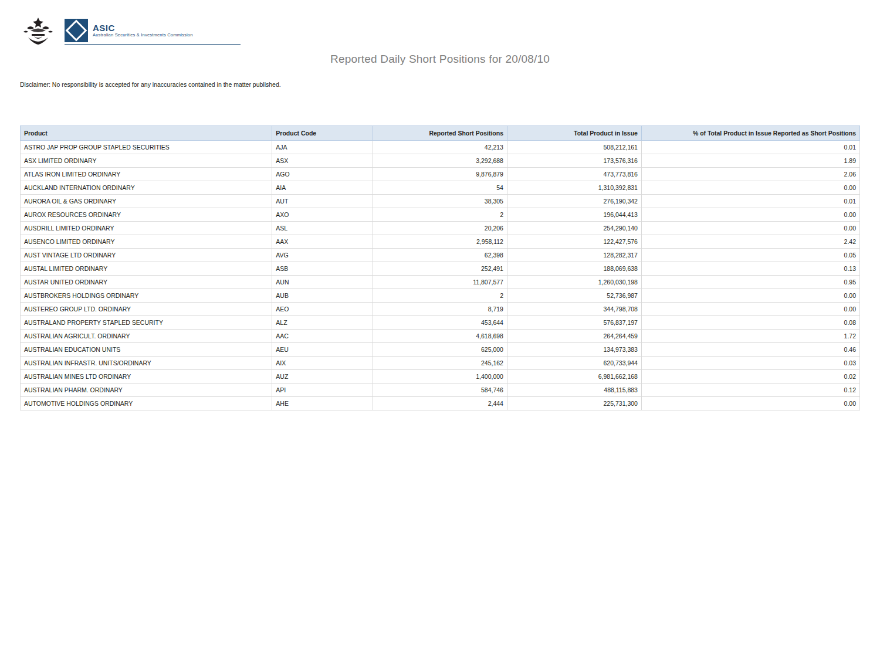ASIC
Australian Securities & Investments Commission
Reported Daily Short Positions for 20/08/10
Disclaimer: No responsibility is accepted for any inaccuracies contained in the matter published.
| Product | Product Code | Reported Short Positions | Total Product in Issue | % of Total Product in Issue Reported as Short Positions |
| --- | --- | --- | --- | --- |
| ASTRO JAP PROP GROUP STAPLED SECURITIES | AJA | 42,213 | 508,212,161 | 0.01 |
| ASX LIMITED ORDINARY | ASX | 3,292,688 | 173,576,316 | 1.89 |
| ATLAS IRON LIMITED ORDINARY | AGO | 9,876,879 | 473,773,816 | 2.06 |
| AUCKLAND INTERNATION ORDINARY | AIA | 54 | 1,310,392,831 | 0.00 |
| AURORA OIL & GAS ORDINARY | AUT | 38,305 | 276,190,342 | 0.01 |
| AUROX RESOURCES ORDINARY | AXO | 2 | 196,044,413 | 0.00 |
| AUSDRILL LIMITED ORDINARY | ASL | 20,206 | 254,290,140 | 0.00 |
| AUSENCO LIMITED ORDINARY | AAX | 2,958,112 | 122,427,576 | 2.42 |
| AUST VINTAGE LTD ORDINARY | AVG | 62,398 | 128,282,317 | 0.05 |
| AUSTAL LIMITED ORDINARY | ASB | 252,491 | 188,069,638 | 0.13 |
| AUSTAR UNITED ORDINARY | AUN | 11,807,577 | 1,260,030,198 | 0.95 |
| AUSTBROKERS HOLDINGS ORDINARY | AUB | 2 | 52,736,987 | 0.00 |
| AUSTEREO GROUP LTD. ORDINARY | AEO | 8,719 | 344,798,708 | 0.00 |
| AUSTRALAND PROPERTY STAPLED SECURITY | ALZ | 453,644 | 576,837,197 | 0.08 |
| AUSTRALIAN AGRICULT. ORDINARY | AAC | 4,618,698 | 264,264,459 | 1.72 |
| AUSTRALIAN EDUCATION UNITS | AEU | 625,000 | 134,973,383 | 0.46 |
| AUSTRALIAN INFRASTR. UNITS/ORDINARY | AIX | 245,162 | 620,733,944 | 0.03 |
| AUSTRALIAN MINES LTD ORDINARY | AUZ | 1,400,000 | 6,981,662,168 | 0.02 |
| AUSTRALIAN PHARM. ORDINARY | API | 584,746 | 488,115,883 | 0.12 |
| AUTOMOTIVE HOLDINGS ORDINARY | AHE | 2,444 | 225,731,300 | 0.00 |
26/08/2010 9:00:18 AM
3